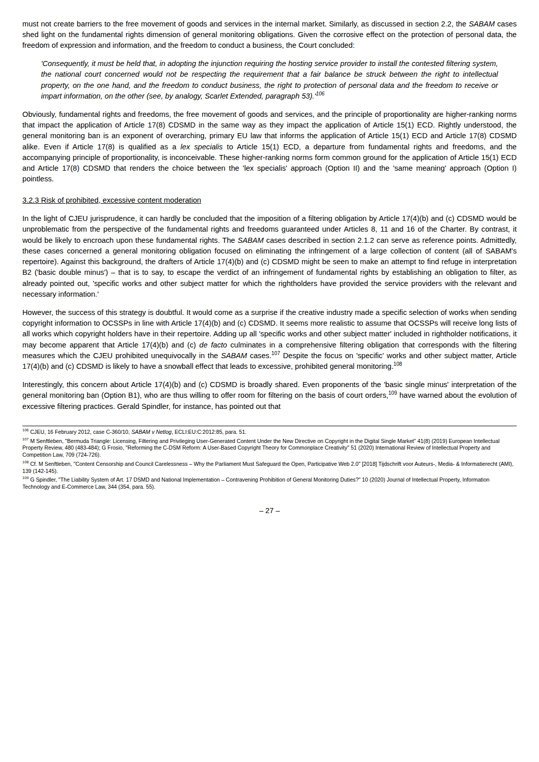must not create barriers to the free movement of goods and services in the internal market. Similarly, as discussed in section 2.2, the SABAM cases shed light on the fundamental rights dimension of general monitoring obligations. Given the corrosive effect on the protection of personal data, the freedom of expression and information, and the freedom to conduct a business, the Court concluded:
'Consequently, it must be held that, in adopting the injunction requiring the hosting service provider to install the contested filtering system, the national court concerned would not be respecting the requirement that a fair balance be struck between the right to intellectual property, on the one hand, and the freedom to conduct business, the right to protection of personal data and the freedom to receive or impart information, on the other (see, by analogy, Scarlet Extended, paragraph 53).'106
Obviously, fundamental rights and freedoms, the free movement of goods and services, and the principle of proportionality are higher-ranking norms that impact the application of Article 17(8) CDSMD in the same way as they impact the application of Article 15(1) ECD. Rightly understood, the general monitoring ban is an exponent of overarching, primary EU law that informs the application of Article 15(1) ECD and Article 17(8) CDSMD alike. Even if Article 17(8) is qualified as a lex specialis to Article 15(1) ECD, a departure from fundamental rights and freedoms, and the accompanying principle of proportionality, is inconceivable. These higher-ranking norms form common ground for the application of Article 15(1) ECD and Article 17(8) CDSMD that renders the choice between the 'lex specialis' approach (Option II) and the 'same meaning' approach (Option I) pointless.
3.2.3 Risk of prohibited, excessive content moderation
In the light of CJEU jurisprudence, it can hardly be concluded that the imposition of a filtering obligation by Article 17(4)(b) and (c) CDSMD would be unproblematic from the perspective of the fundamental rights and freedoms guaranteed under Articles 8, 11 and 16 of the Charter. By contrast, it would be likely to encroach upon these fundamental rights. The SABAM cases described in section 2.1.2 can serve as reference points. Admittedly, these cases concerned a general monitoring obligation focused on eliminating the infringement of a large collection of content (all of SABAM's repertoire). Against this background, the drafters of Article 17(4)(b) and (c) CDSMD might be seen to make an attempt to find refuge in interpretation B2 ('basic double minus') – that is to say, to escape the verdict of an infringement of fundamental rights by establishing an obligation to filter, as already pointed out, 'specific works and other subject matter for which the rightholders have provided the service providers with the relevant and necessary information.'
However, the success of this strategy is doubtful. It would come as a surprise if the creative industry made a specific selection of works when sending copyright information to OCSSPs in line with Article 17(4)(b) and (c) CDSMD. It seems more realistic to assume that OCSSPs will receive long lists of all works which copyright holders have in their repertoire. Adding up all 'specific works and other subject matter' included in rightholder notifications, it may become apparent that Article 17(4)(b) and (c) de facto culminates in a comprehensive filtering obligation that corresponds with the filtering measures which the CJEU prohibited unequivocally in the SABAM cases.107 Despite the focus on 'specific' works and other subject matter, Article 17(4)(b) and (c) CDSMD is likely to have a snowball effect that leads to excessive, prohibited general monitoring.108
Interestingly, this concern about Article 17(4)(b) and (c) CDSMD is broadly shared. Even proponents of the 'basic single minus' interpretation of the general monitoring ban (Option B1), who are thus willing to offer room for filtering on the basis of court orders,109 have warned about the evolution of excessive filtering practices. Gerald Spindler, for instance, has pointed out that
106 CJEU, 16 February 2012, case C-360/10, SABAM v Netlog, ECLI:EU:C:2012:85, para. 51.
107 M Senftleben, "Bermuda Triangle: Licensing, Filtering and Privileging User-Generated Content Under the New Directive on Copyright in the Digital Single Market" 41(8) (2019) European Intellectual Property Review, 480 (483-484); G Frosio, "Reforming the C-DSM Reform: A User-Based Copyright Theory for Commonplace Creativity" 51 (2020) International Review of Intellectual Property and Competition Law, 709 (724-726).
108 Cf. M Senftleben, "Content Censorship and Council Carelessness – Why the Parliament Must Safeguard the Open, Participative Web 2.0" [2018] Tijdschrift voor Auteurs-, Media- & Informatierecht (AMI), 139 (142-145).
109 G Spindler, "The Liability System of Art. 17 DSMD and National Implementation – Contravening Prohibition of General Monitoring Duties?" 10 (2020) Journal of Intellectual Property, Information Technology and E-Commerce Law, 344 (354, para. 55).
– 27 –